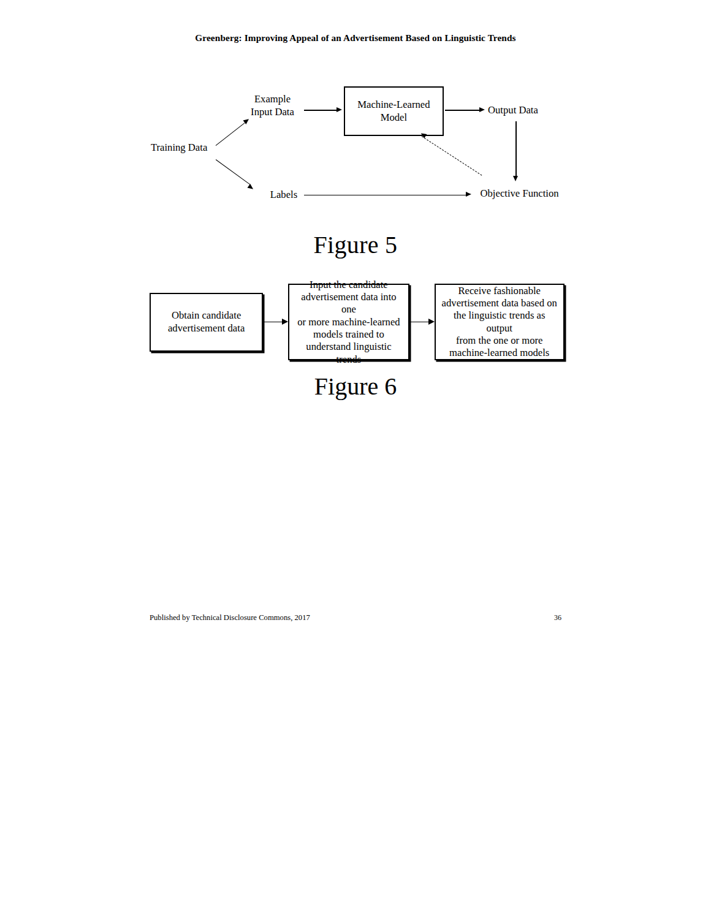Greenberg: Improving Appeal of an Advertisement Based on Linguistic Trends
Training Data
Example
Input Data
Labels
Machine-Learned
Model
Output Data
Objective Function
Figure 5
Obtain candidate
advertisement data
Input the candidate
advertisement data into one
or more machine-learned
models trained to
understand linguistic trends
Receive fashionable
advertisement data based on
the linguistic trends as output
from the one or more
machine-learned models
Figure 6
Published by Technical Disclosure Commons, 2017 36